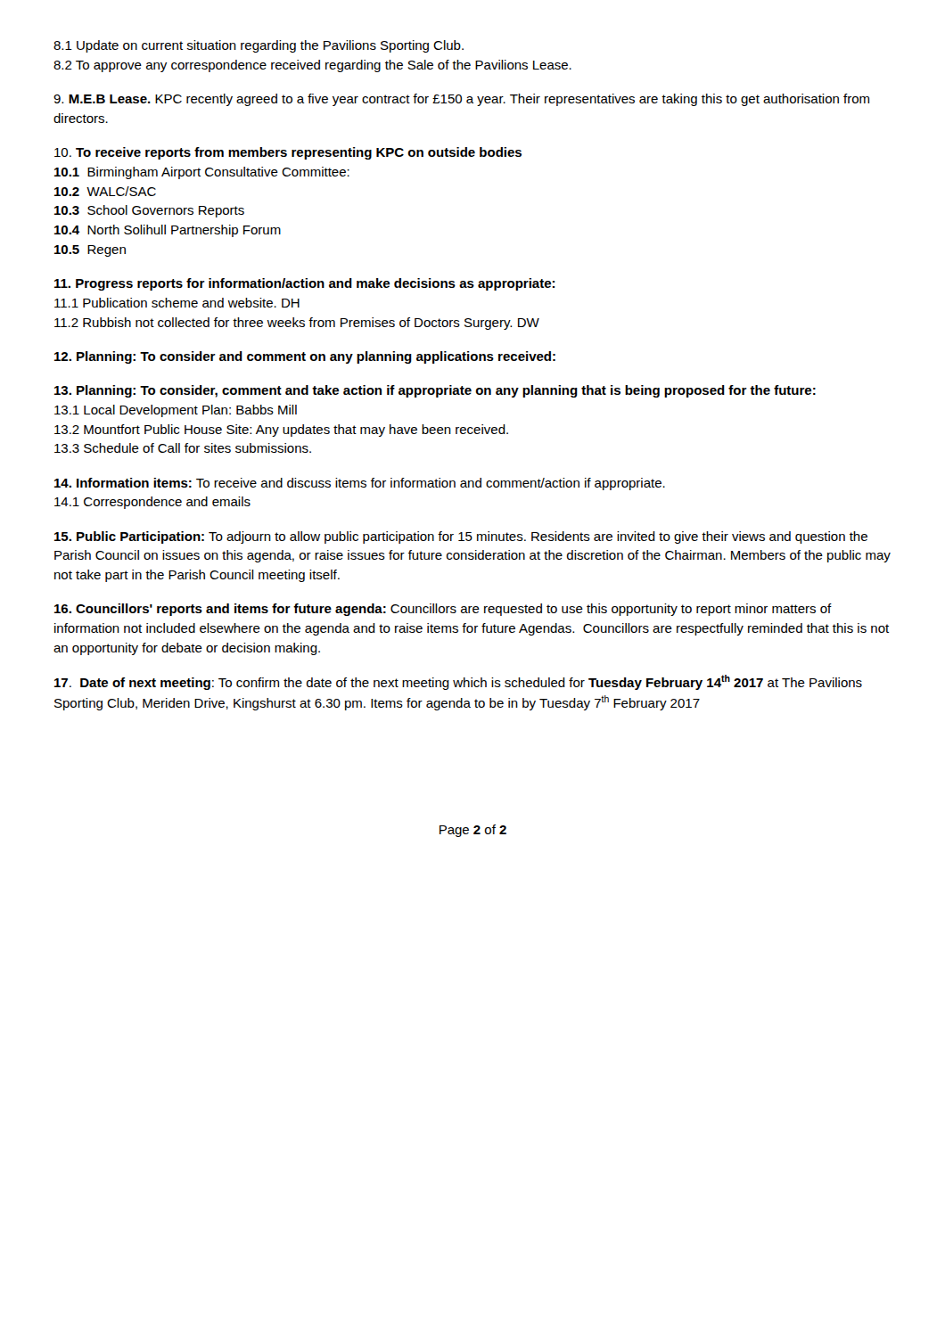8.1 Update on current situation regarding the Pavilions Sporting Club.
8.2 To approve any correspondence received regarding the Sale of the Pavilions Lease.
9. M.E.B Lease. KPC recently agreed to a five year contract for £150 a year. Their representatives are taking this to get authorisation from directors.
10. To receive reports from members representing KPC on outside bodies
10.1 Birmingham Airport Consultative Committee:
10.2 WALC/SAC
10.3 School Governors Reports
10.4 North Solihull Partnership Forum
10.5 Regen
11. Progress reports for information/action and make decisions as appropriate:
11.1 Publication scheme and website. DH
11.2 Rubbish not collected for three weeks from Premises of Doctors Surgery. DW
12. Planning: To consider and comment on any planning applications received:
13. Planning: To consider, comment and take action if appropriate on any planning that is being proposed for the future:
13.1 Local Development Plan: Babbs Mill
13.2 Mountfort Public House Site: Any updates that may have been received.
13.3 Schedule of Call for sites submissions.
14. Information items: To receive and discuss items for information and comment/action if appropriate.
14.1 Correspondence and emails
15. Public Participation: To adjourn to allow public participation for 15 minutes. Residents are invited to give their views and question the Parish Council on issues on this agenda, or raise issues for future consideration at the discretion of the Chairman. Members of the public may not take part in the Parish Council meeting itself.
16. Councillors' reports and items for future agenda: Councillors are requested to use this opportunity to report minor matters of information not included elsewhere on the agenda and to raise items for future Agendas. Councillors are respectfully reminded that this is not an opportunity for debate or decision making.
17. Date of next meeting: To confirm the date of the next meeting which is scheduled for Tuesday February 14th 2017 at The Pavilions Sporting Club, Meriden Drive, Kingshurst at 6.30 pm. Items for agenda to be in by Tuesday 7th February 2017
Page 2 of 2